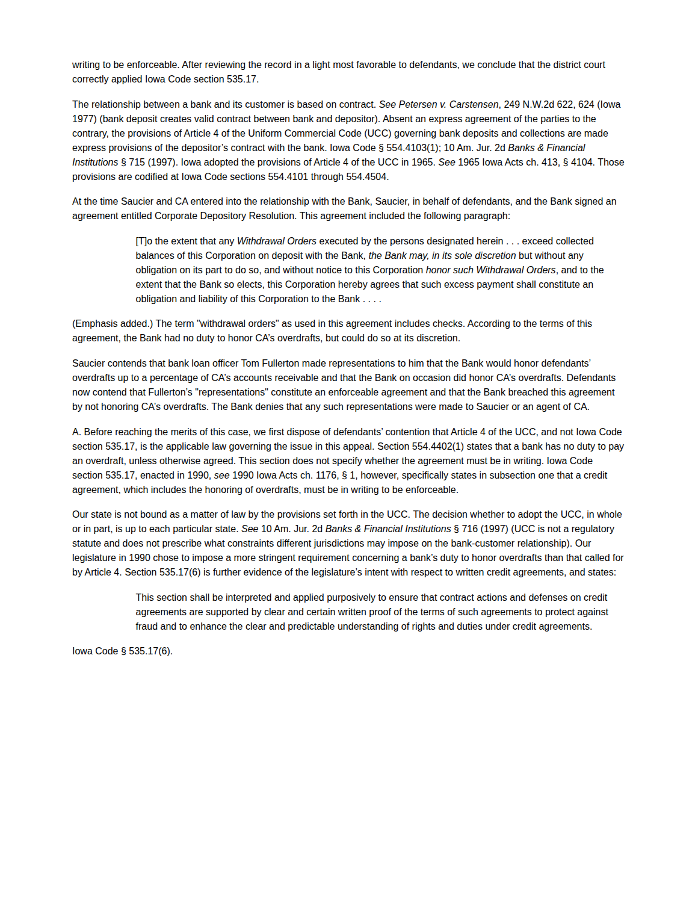writing to be enforceable. After reviewing the record in a light most favorable to defendants, we conclude that the district court correctly applied Iowa Code section 535.17.
The relationship between a bank and its customer is based on contract. See Petersen v. Carstensen, 249 N.W.2d 622, 624 (Iowa 1977) (bank deposit creates valid contract between bank and depositor). Absent an express agreement of the parties to the contrary, the provisions of Article 4 of the Uniform Commercial Code (UCC) governing bank deposits and collections are made express provisions of the depositor’s contract with the bank. Iowa Code § 554.4103(1); 10 Am. Jur. 2d Banks & Financial Institutions § 715 (1997). Iowa adopted the provisions of Article 4 of the UCC in 1965. See 1965 Iowa Acts ch. 413, § 4104. Those provisions are codified at Iowa Code sections 554.4101 through 554.4504.
At the time Saucier and CA entered into the relationship with the Bank, Saucier, in behalf of defendants, and the Bank signed an agreement entitled Corporate Depository Resolution. This agreement included the following paragraph:
[T]o the extent that any Withdrawal Orders executed by the persons designated herein . . . exceed collected balances of this Corporation on deposit with the Bank, the Bank may, in its sole discretion but without any obligation on its part to do so, and without notice to this Corporation honor such Withdrawal Orders, and to the extent that the Bank so elects, this Corporation hereby agrees that such excess payment shall constitute an obligation and liability of this Corporation to the Bank . . . .
(Emphasis added.) The term "withdrawal orders" as used in this agreement includes checks. According to the terms of this agreement, the Bank had no duty to honor CA’s overdrafts, but could do so at its discretion.
Saucier contends that bank loan officer Tom Fullerton made representations to him that the Bank would honor defendants’ overdrafts up to a percentage of CA’s accounts receivable and that the Bank on occasion did honor CA’s overdrafts. Defendants now contend that Fullerton’s "representations" constitute an enforceable agreement and that the Bank breached this agreement by not honoring CA’s overdrafts. The Bank denies that any such representations were made to Saucier or an agent of CA.
A. Before reaching the merits of this case, we first dispose of defendants’ contention that Article 4 of the UCC, and not Iowa Code section 535.17, is the applicable law governing the issue in this appeal. Section 554.4402(1) states that a bank has no duty to pay an overdraft, unless otherwise agreed. This section does not specify whether the agreement must be in writing. Iowa Code section 535.17, enacted in 1990, see 1990 Iowa Acts ch. 1176, § 1, however, specifically states in subsection one that a credit agreement, which includes the honoring of overdrafts, must be in writing to be enforceable.
Our state is not bound as a matter of law by the provisions set forth in the UCC. The decision whether to adopt the UCC, in whole or in part, is up to each particular state. See 10 Am. Jur. 2d Banks & Financial Institutions § 716 (1997) (UCC is not a regulatory statute and does not prescribe what constraints different jurisdictions may impose on the bank-customer relationship). Our legislature in 1990 chose to impose a more stringent requirement concerning a bank’s duty to honor overdrafts than that called for by Article 4. Section 535.17(6) is further evidence of the legislature’s intent with respect to written credit agreements, and states:
This section shall be interpreted and applied purposively to ensure that contract actions and defenses on credit agreements are supported by clear and certain written proof of the terms of such agreements to protect against fraud and to enhance the clear and predictable understanding of rights and duties under credit agreements.
Iowa Code § 535.17(6).